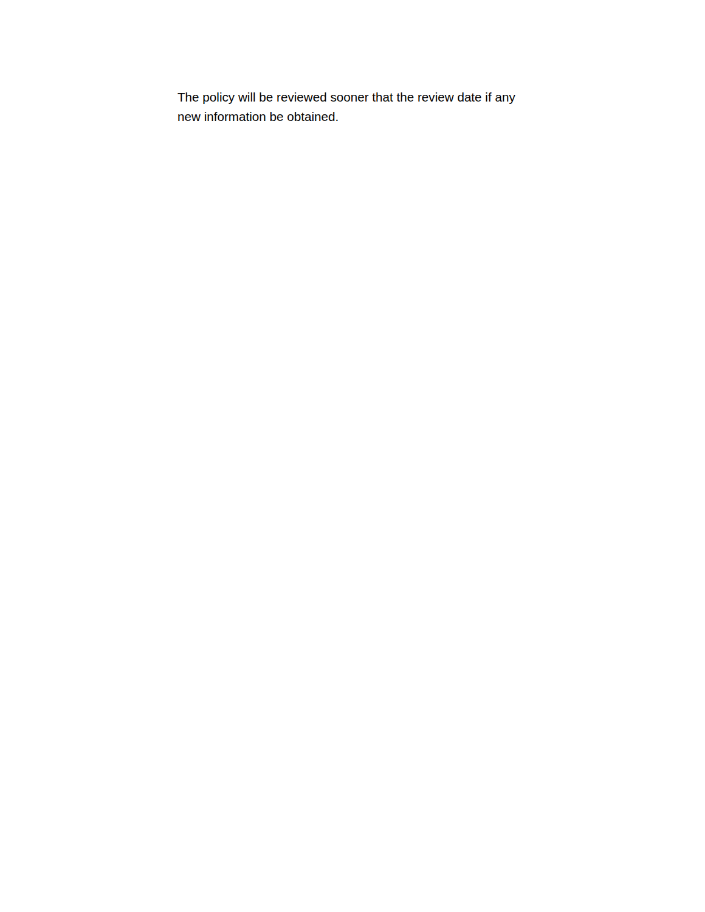The policy will be reviewed sooner that the review date if any new information be obtained.